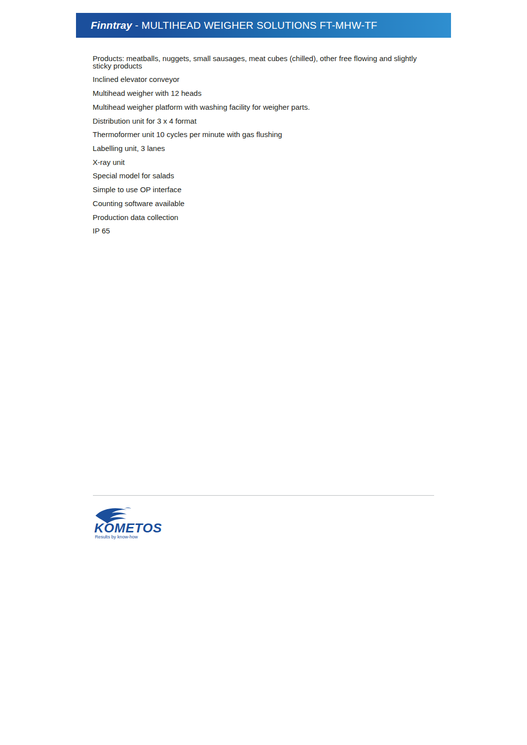Finntray - MULTIHEAD WEIGHER SOLUTIONS FT-MHW-TF
Products: meatballs, nuggets, small sausages, meat cubes (chilled), other free flowing and slightly sticky products
Inclined elevator conveyor
Multihead weigher with 12 heads
Multihead weigher platform with washing facility for weigher parts.
Distribution unit for 3 x 4 format
Thermoformer unit 10 cycles per minute with gas flushing
Labelling unit, 3 lanes
X-ray unit
Special model for salads
Simple to use OP interface
Counting software available
Production data collection
IP 65
KOMETOS Results by know-how